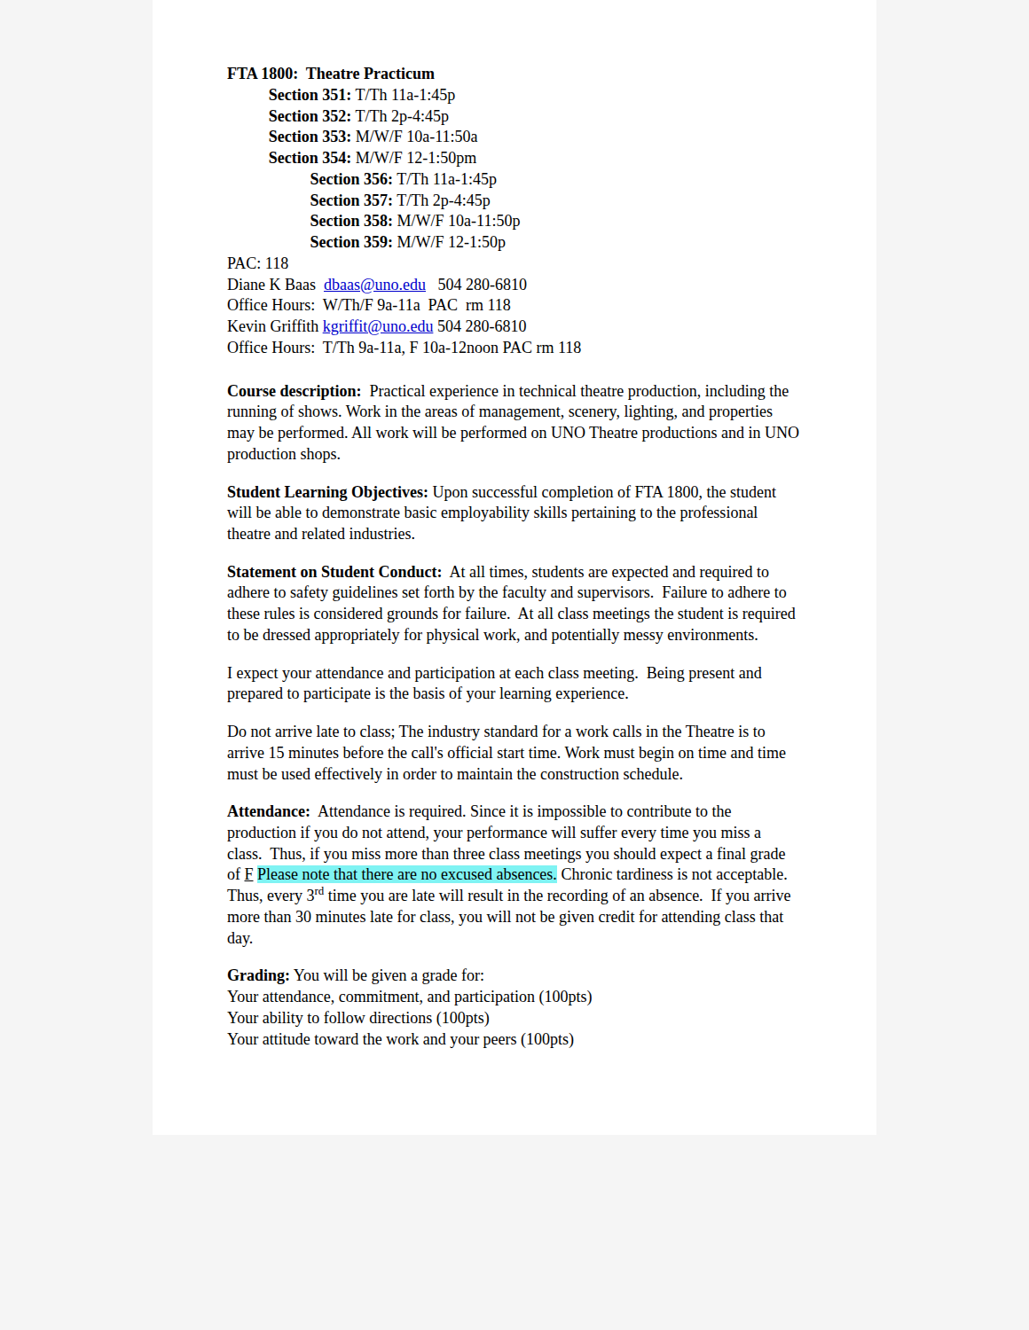FTA 1800: Theatre Practicum
Section 351: T/Th 11a-1:45p
Section 352: T/Th 2p-4:45p
Section 353: M/W/F 10a-11:50a
Section 354: M/W/F 12-1:50pm
Section 356: T/Th 11a-1:45p
Section 357: T/Th 2p-4:45p
Section 358: M/W/F 10a-11:50p
Section 359: M/W/F 12-1:50p
PAC: 118
Diane K Baas dbaas@uno.edu 504 280-6810
Office Hours: W/Th/F 9a-11a PAC rm 118
Kevin Griffith kgriffit@uno.edu 504 280-6810
Office Hours: T/Th 9a-11a, F 10a-12noon PAC rm 118
Course description: Practical experience in technical theatre production, including the running of shows. Work in the areas of management, scenery, lighting, and properties may be performed. All work will be performed on UNO Theatre productions and in UNO production shops.
Student Learning Objectives: Upon successful completion of FTA 1800, the student will be able to demonstrate basic employability skills pertaining to the professional theatre and related industries.
Statement on Student Conduct: At all times, students are expected and required to adhere to safety guidelines set forth by the faculty and supervisors. Failure to adhere to these rules is considered grounds for failure. At all class meetings the student is required to be dressed appropriately for physical work, and potentially messy environments.
I expect your attendance and participation at each class meeting. Being present and prepared to participate is the basis of your learning experience.
Do not arrive late to class; The industry standard for a work calls in the Theatre is to arrive 15 minutes before the call's official start time. Work must begin on time and time must be used effectively in order to maintain the construction schedule.
Attendance: Attendance is required. Since it is impossible to contribute to the production if you do not attend, your performance will suffer every time you miss a class. Thus, if you miss more than three class meetings you should expect a final grade of F Please note that there are no excused absences. Chronic tardiness is not acceptable. Thus, every 3rd time you are late will result in the recording of an absence. If you arrive more than 30 minutes late for class, you will not be given credit for attending class that day.
Grading: You will be given a grade for:
Your attendance, commitment, and participation (100pts)
Your ability to follow directions (100pts)
Your attitude toward the work and your peers (100pts)